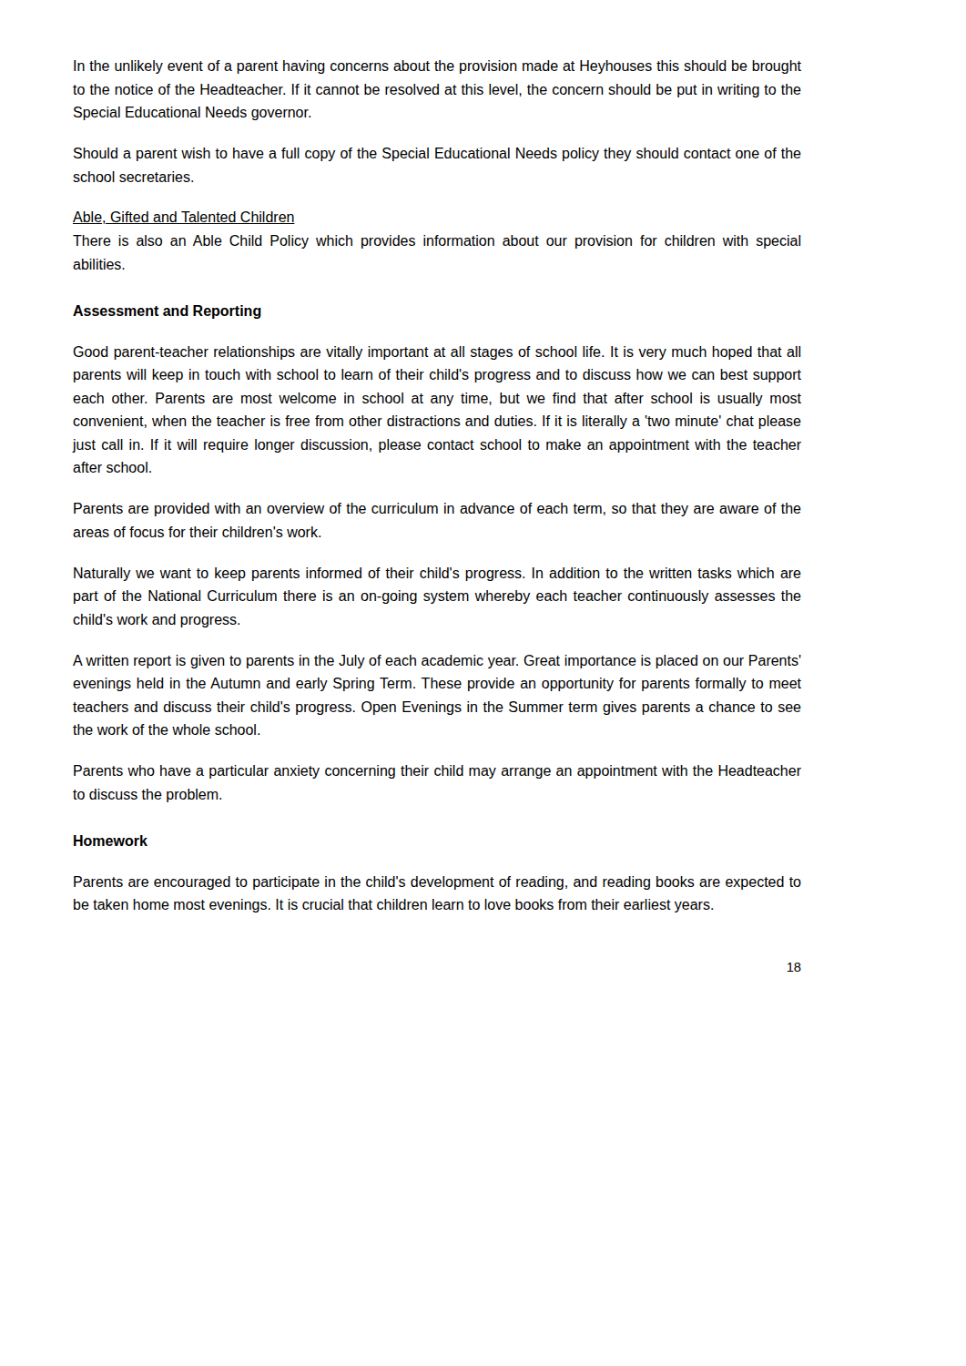In the unlikely event of a parent having concerns about the provision made at Heyhouses this should be brought to the notice of the Headteacher. If it cannot be resolved at this level, the concern should be put in writing to the Special Educational Needs governor.
Should a parent wish to have a full copy of the Special Educational Needs policy they should contact one of the school secretaries.
Able, Gifted and Talented Children
There is also an Able Child Policy which provides information about our provision for children with special abilities.
Assessment and Reporting
Good parent-teacher relationships are vitally important at all stages of school life. It is very much hoped that all parents will keep in touch with school to learn of their child's progress and to discuss how we can best support each other. Parents are most welcome in school at any time, but we find that after school is usually most convenient, when the teacher is free from other distractions and duties. If it is literally a 'two minute' chat please just call in. If it will require longer discussion, please contact school to make an appointment with the teacher after school.
Parents are provided with an overview of the curriculum in advance of each term, so that they are aware of the areas of focus for their children's work.
Naturally we want to keep parents informed of their child's progress. In addition to the written tasks which are part of the National Curriculum there is an on-going system whereby each teacher continuously assesses the child's work and progress.
A written report is given to parents in the July of each academic year. Great importance is placed on our Parents' evenings held in the Autumn and early Spring Term. These provide an opportunity for parents formally to meet teachers and discuss their child's progress. Open Evenings in the Summer term gives parents a chance to see the work of the whole school.
Parents who have a particular anxiety concerning their child may arrange an appointment with the Headteacher to discuss the problem.
Homework
Parents are encouraged to participate in the child's development of reading, and reading books are expected to be taken home most evenings. It is crucial that children learn to love books from their earliest years.
18